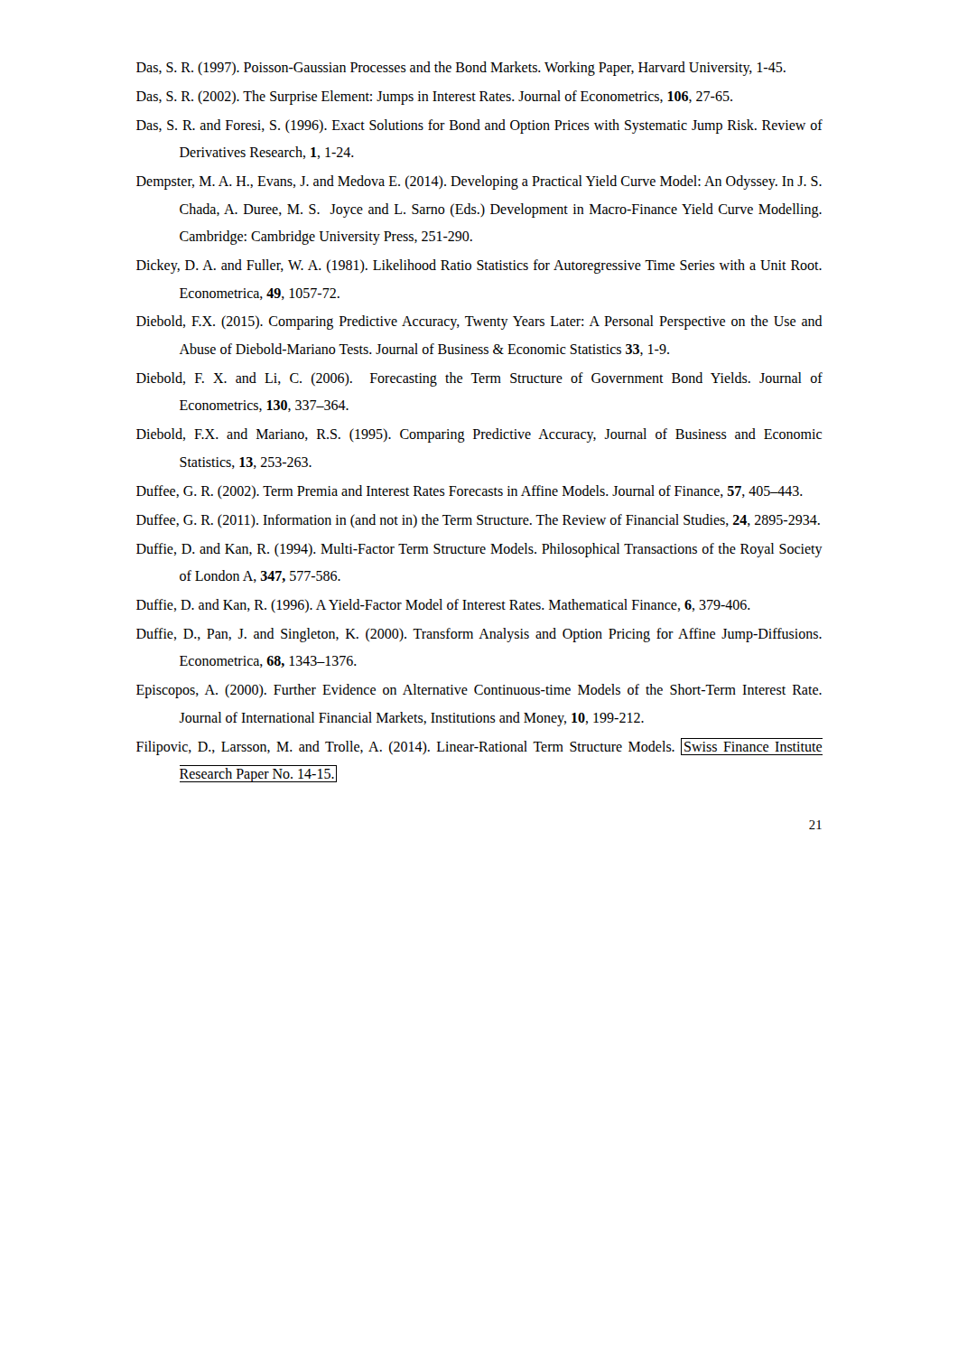Das, S. R. (1997). Poisson-Gaussian Processes and the Bond Markets. Working Paper, Harvard University, 1-45.
Das, S. R. (2002). The Surprise Element: Jumps in Interest Rates. Journal of Econometrics, 106, 27-65.
Das, S. R. and Foresi, S. (1996). Exact Solutions for Bond and Option Prices with Systematic Jump Risk. Review of Derivatives Research, 1, 1-24.
Dempster, M. A. H., Evans, J. and Medova E. (2014). Developing a Practical Yield Curve Model: An Odyssey. In J. S. Chada, A. Duree, M. S. Joyce and L. Sarno (Eds.) Development in Macro-Finance Yield Curve Modelling. Cambridge: Cambridge University Press, 251-290.
Dickey, D. A. and Fuller, W. A. (1981). Likelihood Ratio Statistics for Autoregressive Time Series with a Unit Root. Econometrica, 49, 1057-72.
Diebold, F.X. (2015). Comparing Predictive Accuracy, Twenty Years Later: A Personal Perspective on the Use and Abuse of Diebold-Mariano Tests. Journal of Business & Economic Statistics 33, 1-9.
Diebold, F. X. and Li, C. (2006). Forecasting the Term Structure of Government Bond Yields. Journal of Econometrics, 130, 337–364.
Diebold, F.X. and Mariano, R.S. (1995). Comparing Predictive Accuracy, Journal of Business and Economic Statistics, 13, 253-263.
Duffee, G. R. (2002). Term Premia and Interest Rates Forecasts in Affine Models. Journal of Finance, 57, 405–443.
Duffee, G. R. (2011). Information in (and not in) the Term Structure. The Review of Financial Studies, 24, 2895-2934.
Duffie, D. and Kan, R. (1994). Multi-Factor Term Structure Models. Philosophical Transactions of the Royal Society of London A, 347, 577-586.
Duffie, D. and Kan, R. (1996). A Yield-Factor Model of Interest Rates. Mathematical Finance, 6, 379-406.
Duffie, D., Pan, J. and Singleton, K. (2000). Transform Analysis and Option Pricing for Affine Jump-Diffusions. Econometrica, 68, 1343–1376.
Episcopos, A. (2000). Further Evidence on Alternative Continuous-time Models of the Short-Term Interest Rate. Journal of International Financial Markets, Institutions and Money, 10, 199-212.
Filipovic, D., Larsson, M. and Trolle, A. (2014). Linear-Rational Term Structure Models. Swiss Finance Institute Research Paper No. 14-15.
21